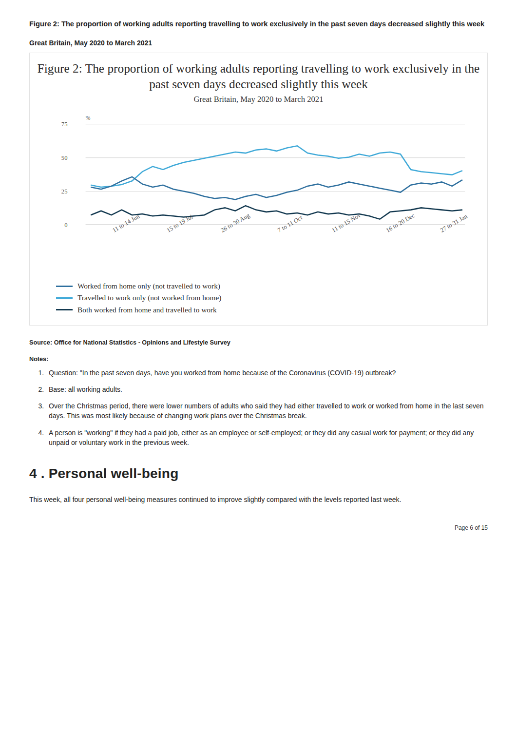Figure 2: The proportion of working adults reporting travelling to work exclusively in the past seven days decreased slightly this week
Great Britain, May 2020 to March 2021
Figure 2: The proportion of working adults reporting travelling to work exclusively in the past seven days decreased slightly this week
Great Britain, May 2020 to March 2021
75 50 25 0 % 11 to 14 Jun 15 to 19 Jul 26 to 30 Aug 7 to 11 Oct 11 to 15 Nov 16 to 20 Dec 27 to 31 Jan 3 to 7 Mar
Worked from home only (not travelled to work)
Travelled to work only (not worked from home)
Both worked from home and travelled to work
Source: Office for National Statistics - Opinions and Lifestyle Survey
Notes:
Question: "In the past seven days, have you worked from home because of the Coronavirus (COVID-19) outbreak?
Base: all working adults.
Over the Christmas period, there were lower numbers of adults who said they had either travelled to work or worked from home in the last seven days. This was most likely because of changing work plans over the Christmas break.
A person is "working" if they had a paid job, either as an employee or self-employed; or they did any casual work for payment; or they did any unpaid or voluntary work in the previous week.
4 . Personal well-being
This week, all four personal well-being measures continued to improve slightly compared with the levels reported last week.
Page 6 of 15